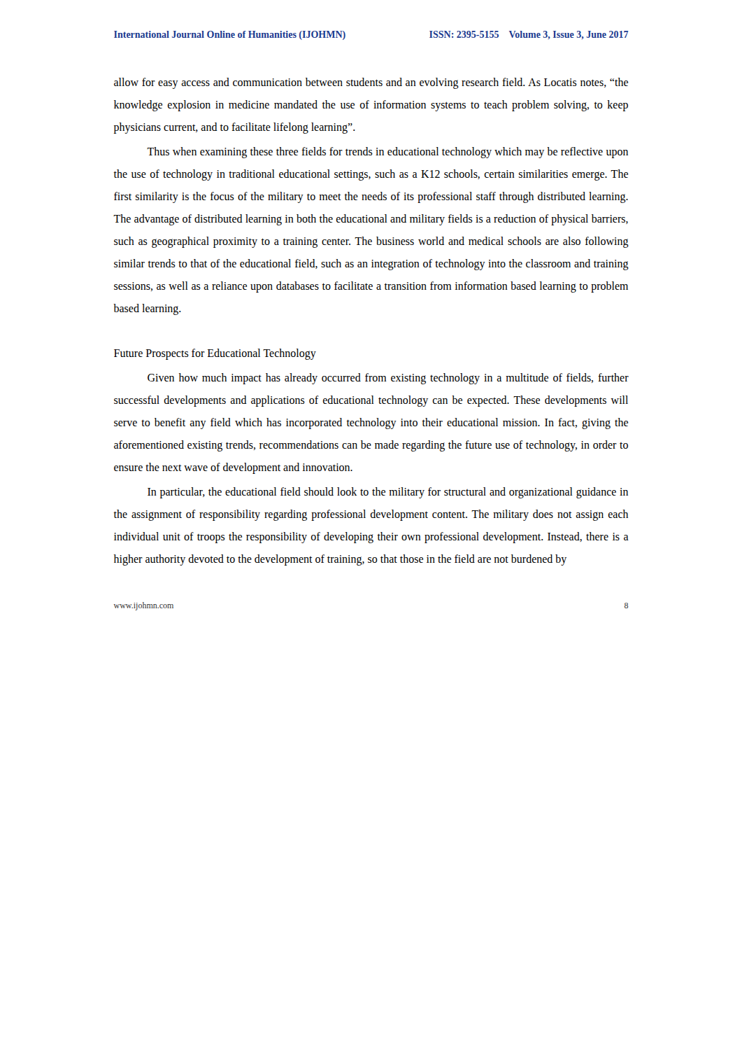International Journal Online of Humanities (IJOHMN) ISSN: 2395-5155 Volume 3, Issue 3, June 2017
allow for easy access and communication between students and an evolving research field. As Locatis notes, “the knowledge explosion in medicine mandated the use of information systems to teach problem solving, to keep physicians current, and to facilitate lifelong learning”.
Thus when examining these three fields for trends in educational technology which may be reflective upon the use of technology in traditional educational settings, such as a K12 schools, certain similarities emerge. The first similarity is the focus of the military to meet the needs of its professional staff through distributed learning. The advantage of distributed learning in both the educational and military fields is a reduction of physical barriers, such as geographical proximity to a training center. The business world and medical schools are also following similar trends to that of the educational field, such as an integration of technology into the classroom and training sessions, as well as a reliance upon databases to facilitate a transition from information based learning to problem based learning.
Future Prospects for Educational Technology
Given how much impact has already occurred from existing technology in a multitude of fields, further successful developments and applications of educational technology can be expected. These developments will serve to benefit any field which has incorporated technology into their educational mission. In fact, giving the aforementioned existing trends, recommendations can be made regarding the future use of technology, in order to ensure the next wave of development and innovation.
In particular, the educational field should look to the military for structural and organizational guidance in the assignment of responsibility regarding professional development content. The military does not assign each individual unit of troops the responsibility of developing their own professional development. Instead, there is a higher authority devoted to the development of training, so that those in the field are not burdened by
www.ijohmn.com 8